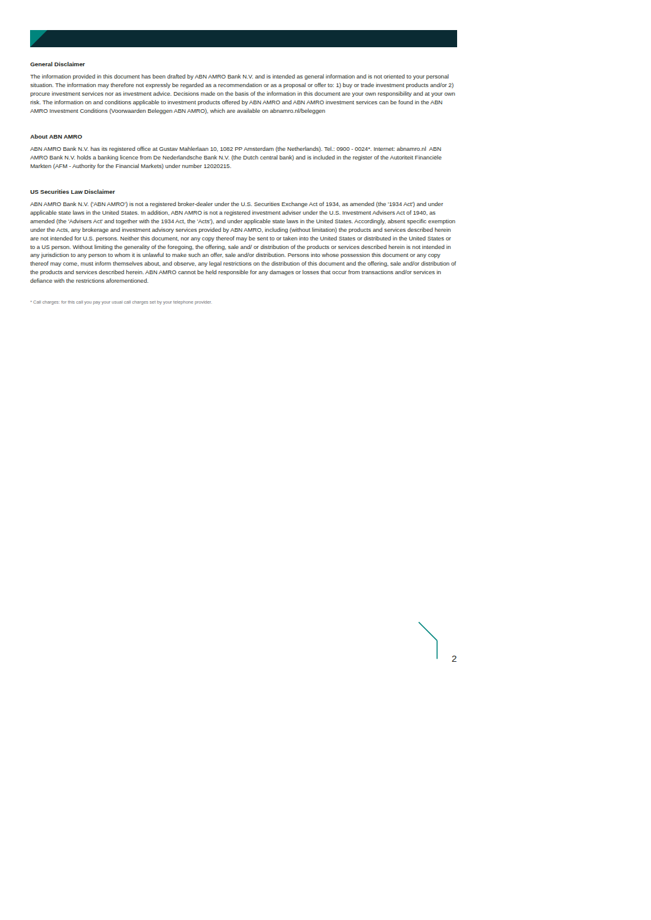General Disclaimer
The information provided in this document has been drafted by ABN AMRO Bank N.V. and is intended as general information and is not oriented to your personal situation. The information may therefore not expressly be regarded as a recommendation or as a proposal or offer to: 1) buy or trade investment products and/or 2) procure investment services nor as investment advice. Decisions made on the basis of the information in this document are your own responsibility and at your own risk. The information on and conditions applicable to investment products offered by ABN AMRO and ABN AMRO investment services can be found in the ABN AMRO Investment Conditions (Voorwaarden Beleggen ABN AMRO), which are available on abnamro.nl/beleggen
About ABN AMRO
ABN AMRO Bank N.V. has its registered office at Gustav Mahlerlaan 10, 1082 PP Amsterdam (the Netherlands). Tel.: 0900 - 0024*. Internet: abnamro.nl ABN AMRO Bank N.V. holds a banking licence from De Nederlandsche Bank N.V. (the Dutch central bank) and is included in the register of the Autoriteit Financiële Markten (AFM - Authority for the Financial Markets) under number 12020215.
US Securities Law Disclaimer
ABN AMRO Bank N.V. ('ABN AMRO') is not a registered broker-dealer under the U.S. Securities Exchange Act of 1934, as amended (the '1934 Act') and under applicable state laws in the United States. In addition, ABN AMRO is not a registered investment adviser under the U.S. Investment Advisers Act of 1940, as amended (the 'Advisers Act' and together with the 1934 Act, the 'Acts'), and under applicable state laws in the United States. Accordingly, absent specific exemption under the Acts, any brokerage and investment advisory services provided by ABN AMRO, including (without limitation) the products and services described herein are not intended for U.S. persons. Neither this document, nor any copy thereof may be sent to or taken into the United States or distributed in the United States or to a US person. Without limiting the generality of the foregoing, the offering, sale and/ or distribution of the products or services described herein is not intended in any jurisdiction to any person to whom it is unlawful to make such an offer, sale and/or distribution. Persons into whose possession this document or any copy thereof may come, must inform themselves about, and observe, any legal restrictions on the distribution of this document and the offering, sale and/or distribution of the products and services described herein. ABN AMRO cannot be held responsible for any damages or losses that occur from transactions and/or services in defiance with the restrictions aforementioned.
* Call charges: for this call you pay your usual call charges set by your telephone provider.
2